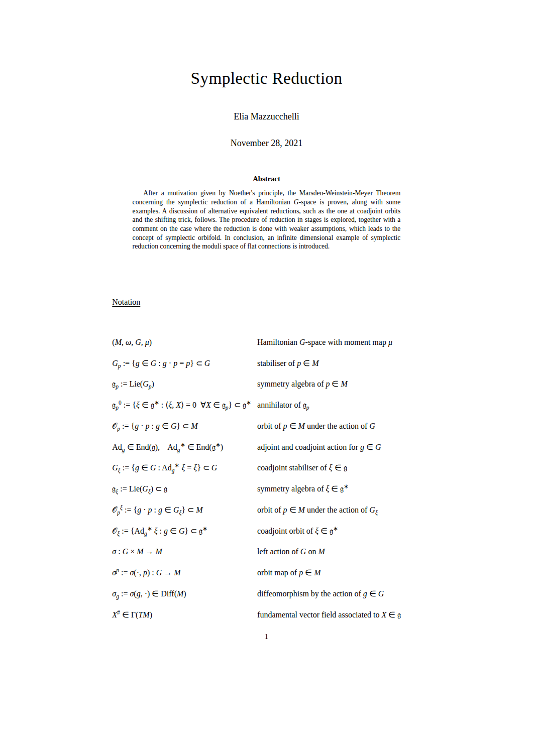Symplectic Reduction
Elia Mazzucchelli
November 28, 2021
Abstract
After a motivation given by Noether's principle, the Marsden-Weinstein-Meyer Theorem concerning the symplectic reduction of a Hamiltonian G-space is proven, along with some examples. A discussion of alternative equivalent reductions, such as the one at coadjoint orbits and the shifting trick, follows. The procedure of reduction in stages is explored, together with a comment on the case where the reduction is done with weaker assumptions, which leads to the concept of symplectic orbifold. In conclusion, an infinite dimensional example of symplectic reduction concerning the moduli space of flat connections is introduced.
Notation
| ( M , ω , G , μ ) | Hamiltonian G -space with moment map μ |
| G p := { g ∈ G : g · p = p } ⊂ G | stabiliser of p ∈ M |
| 𝔤 p := Lie ( G p ) | symmetry algebra of p ∈ M |
| 𝔤 p 0 := { ξ ∈ 𝔤 ∗ : ⟨ ξ , X ⟩ = 0 ∀ X ∈ 𝔤 p } ⊂ 𝔤 ∗ | annihilator of 𝔤 p |
| 𝒪 p := { g · p : g ∈ G } ⊂ M | orbit of p ∈ M under the action of G |
| Ad g ∈ End ( 𝔤 ), Ad g ∗ ∈ End ( 𝔤 ∗ ) | adjoint and coadjoint action for g ∈ G |
| G ξ := { g ∈ G : Ad g ∗ ξ = ξ } ⊂ G | coadjoint stabiliser of ξ ∈ 𝔤 |
| 𝔤 ξ := Lie ( G ξ ) ⊂ 𝔤 | symmetry algebra of ξ ∈ 𝔤 ∗ |
| 𝒪 p ξ := { g · p : g ∈ G ξ } ⊂ M | orbit of p ∈ M under the action of G ξ |
| 𝒪 ξ := { Ad g ∗ ξ : g ∈ G } ⊂ 𝔤 ∗ | coadjoint orbit of ξ ∈ 𝔤 ∗ |
| σ : G × M → M | left action of G on M |
| σ p := σ (·, p ) : G → M | orbit map of p ∈ M |
| σ g := σ ( g , ·) ∈ Diff ( M ) | diffeomorphism by the action of g ∈ G |
| X # ∈ Γ( TM ) | fundamental vector field associated to X ∈ 𝔤 |
1